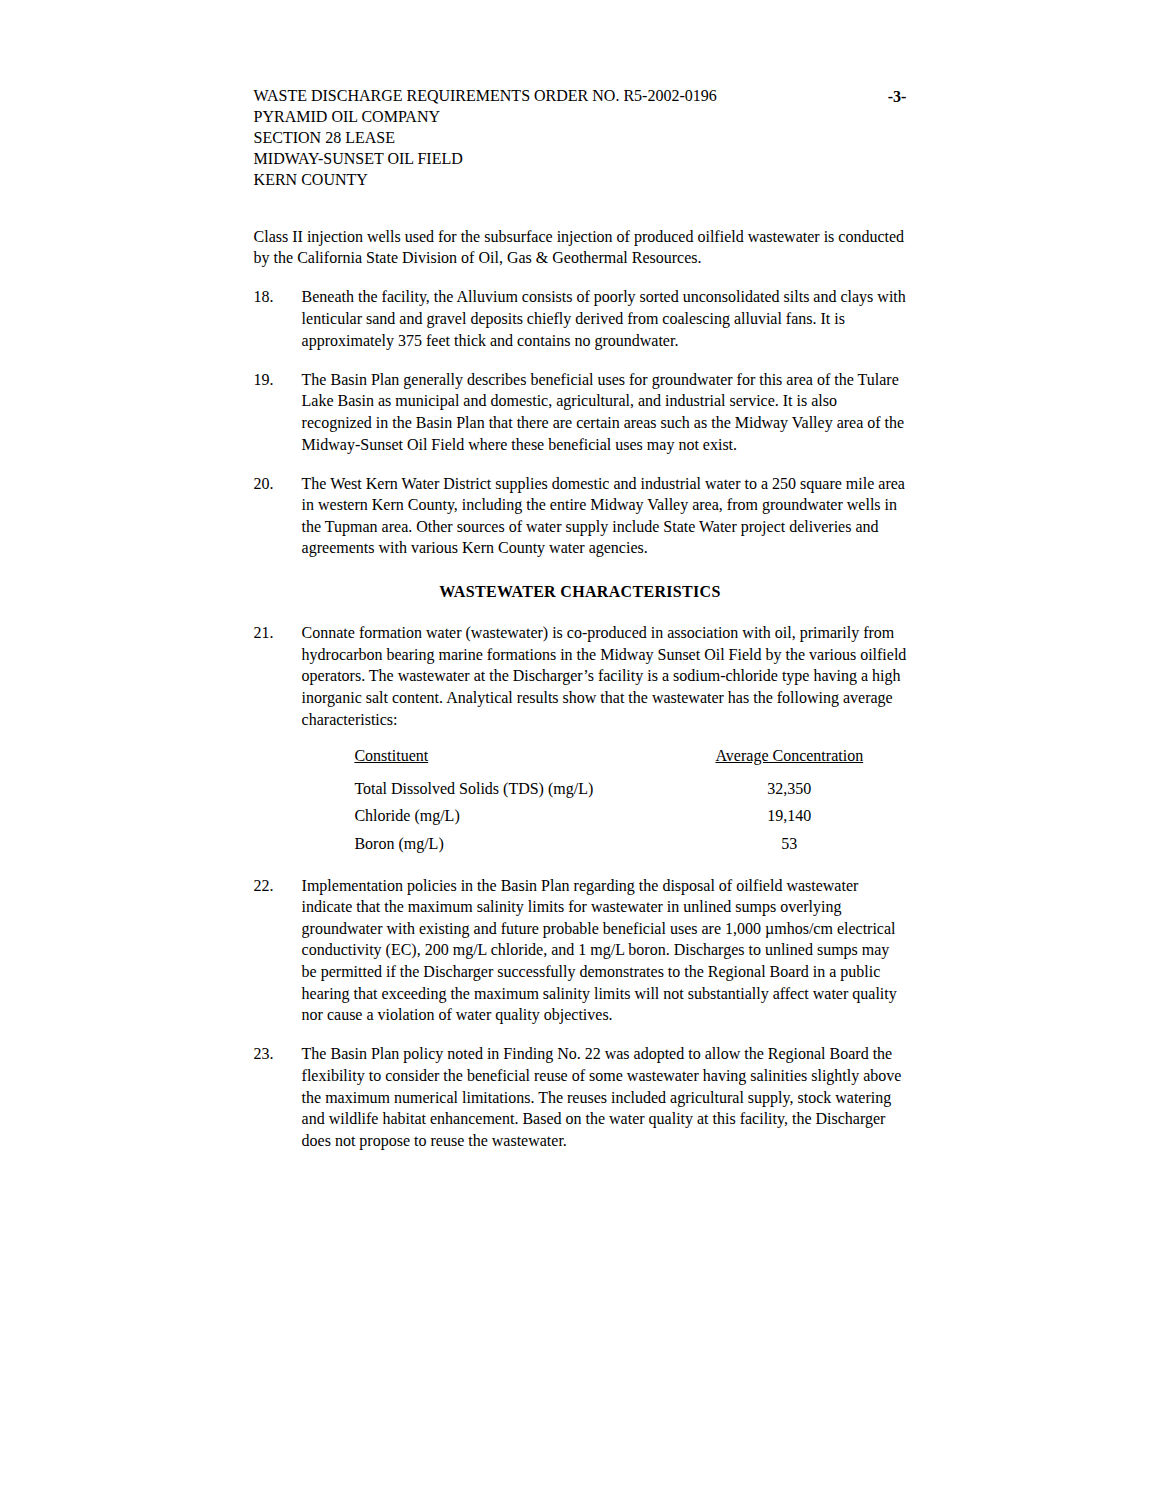-3-
WASTE DISCHARGE REQUIREMENTS ORDER NO. R5-2002-0196
PYRAMID OIL COMPANY
SECTION 28 LEASE
MIDWAY-SUNSET OIL FIELD
KERN COUNTY
Class II injection wells used for the subsurface injection of produced oilfield wastewater is conducted by the California State Division of Oil, Gas & Geothermal Resources.
18. Beneath the facility, the Alluvium consists of poorly sorted unconsolidated silts and clays with lenticular sand and gravel deposits chiefly derived from coalescing alluvial fans. It is approximately 375 feet thick and contains no groundwater.
19. The Basin Plan generally describes beneficial uses for groundwater for this area of the Tulare Lake Basin as municipal and domestic, agricultural, and industrial service. It is also recognized in the Basin Plan that there are certain areas such as the Midway Valley area of the Midway-Sunset Oil Field where these beneficial uses may not exist.
20. The West Kern Water District supplies domestic and industrial water to a 250 square mile area in western Kern County, including the entire Midway Valley area, from groundwater wells in the Tupman area. Other sources of water supply include State Water project deliveries and agreements with various Kern County water agencies.
Wastewater Characteristics
21. Connate formation water (wastewater) is co-produced in association with oil, primarily from hydrocarbon bearing marine formations in the Midway Sunset Oil Field by the various oilfield operators. The wastewater at the Discharger’s facility is a sodium-chloride type having a high inorganic salt content. Analytical results show that the wastewater has the following average characteristics:
| Constituent | Average Concentration |
| --- | --- |
| Total Dissolved Solids (TDS) (mg/L) | 32,350 |
| Chloride (mg/L) | 19,140 |
| Boron (mg/L) | 53 |
22. Implementation policies in the Basin Plan regarding the disposal of oilfield wastewater indicate that the maximum salinity limits for wastewater in unlined sumps overlying groundwater with existing and future probable beneficial uses are 1,000 µmhos/cm electrical conductivity (EC), 200 mg/L chloride, and 1 mg/L boron. Discharges to unlined sumps may be permitted if the Discharger successfully demonstrates to the Regional Board in a public hearing that exceeding the maximum salinity limits will not substantially affect water quality nor cause a violation of water quality objectives.
23. The Basin Plan policy noted in Finding No. 22 was adopted to allow the Regional Board the flexibility to consider the beneficial reuse of some wastewater having salinities slightly above the maximum numerical limitations. The reuses included agricultural supply, stock watering and wildlife habitat enhancement. Based on the water quality at this facility, the Discharger does not propose to reuse the wastewater.